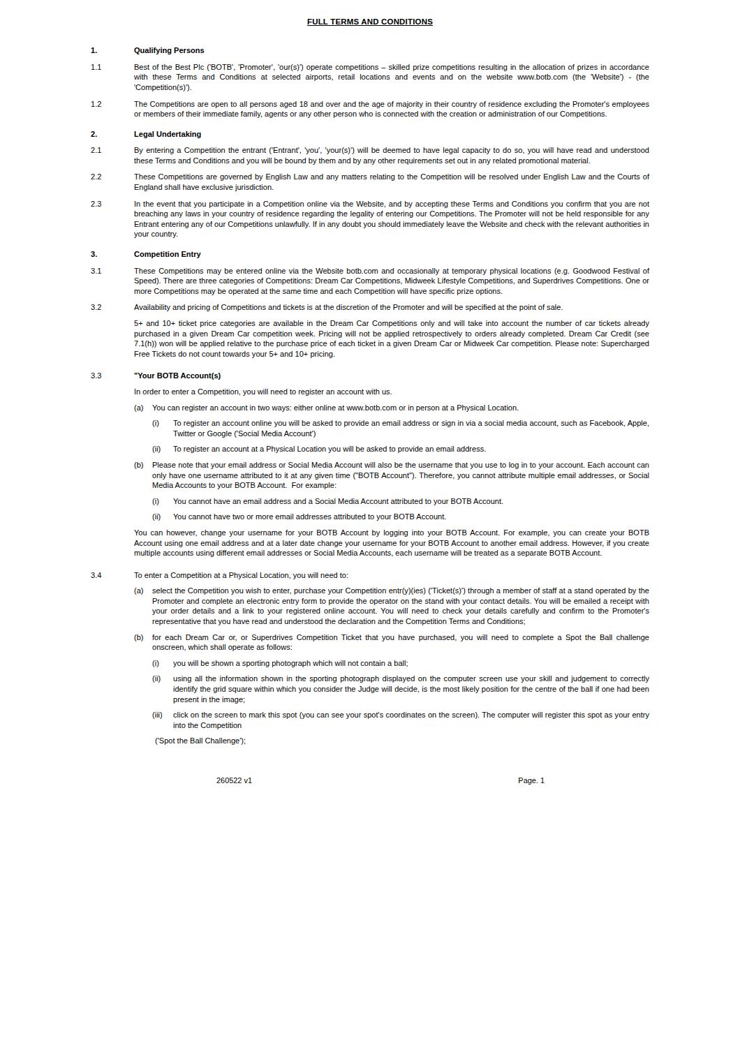FULL TERMS AND CONDITIONS
1.
Qualifying Persons
1.1
Best of the Best Plc ('BOTB', 'Promoter', 'our(s)') operate competitions – skilled prize competitions resulting in the allocation of prizes in accordance with these Terms and Conditions at selected airports, retail locations and events and on the website www.botb.com (the 'Website') - (the 'Competition(s)').
1.2
The Competitions are open to all persons aged 18 and over and the age of majority in their country of residence excluding the Promoter's employees or members of their immediate family, agents or any other person who is connected with the creation or administration of our Competitions.
2.
Legal Undertaking
2.1
By entering a Competition the entrant ('Entrant', 'you', 'your(s)') will be deemed to have legal capacity to do so, you will have read and understood these Terms and Conditions and you will be bound by them and by any other requirements set out in any related promotional material.
2.2
These Competitions are governed by English Law and any matters relating to the Competition will be resolved under English Law and the Courts of England shall have exclusive jurisdiction.
2.3
In the event that you participate in a Competition online via the Website, and by accepting these Terms and Conditions you confirm that you are not breaching any laws in your country of residence regarding the legality of entering our Competitions. The Promoter will not be held responsible for any Entrant entering any of our Competitions unlawfully. If in any doubt you should immediately leave the Website and check with the relevant authorities in your country.
3.
Competition Entry
3.1
These Competitions may be entered online via the Website botb.com and occasionally at temporary physical locations (e.g. Goodwood Festival of Speed). There are three categories of Competitions: Dream Car Competitions, Midweek Lifestyle Competitions, and Superdrives Competitions. One or more Competitions may be operated at the same time and each Competition will have specific prize options.
3.2
Availability and pricing of Competitions and tickets is at the discretion of the Promoter and will be specified at the point of sale.
5+ and 10+ ticket price categories are available in the Dream Car Competitions only and will take into account the number of car tickets already purchased in a given Dream Car competition week. Pricing will not be applied retrospectively to orders already completed. Dream Car Credit (see 7.1(h)) won will be applied relative to the purchase price of each ticket in a given Dream Car or Midweek Car competition. Please note: Supercharged Free Tickets do not count towards your 5+ and 10+ pricing.
3.3
"Your BOTB Account(s)
In order to enter a Competition, you will need to register an account with us.
(a)
You can register an account in two ways: either online at www.botb.com or in person at a Physical Location.
(i)
To register an account online you will be asked to provide an email address or sign in via a social media account, such as Facebook, Apple, Twitter or Google ('Social Media Account')
(ii)
To register an account at a Physical Location you will be asked to provide an email address.
(b)
Please note that your email address or Social Media Account will also be the username that you use to log in to your account. Each account can only have one username attributed to it at any given time ("BOTB Account"). Therefore, you cannot attribute multiple email addresses, or Social Media Accounts to your BOTB Account. For example:
(i)
You cannot have an email address and a Social Media Account attributed to your BOTB Account.
(ii)
You cannot have two or more email addresses attributed to your BOTB Account.
You can however, change your username for your BOTB Account by logging into your BOTB Account. For example, you can create your BOTB Account using one email address and at a later date change your username for your BOTB Account to another email address. However, if you create multiple accounts using different email addresses or Social Media Accounts, each username will be treated as a separate BOTB Account.
3.4
To enter a Competition at a Physical Location, you will need to:
(a)
select the Competition you wish to enter, purchase your Competition entr(y)(ies) ('Ticket(s)') through a member of staff at a stand operated by the Promoter and complete an electronic entry form to provide the operator on the stand with your contact details. You will be emailed a receipt with your order details and a link to your registered online account. You will need to check your details carefully and confirm to the Promoter's representative that you have read and understood the declaration and the Competition Terms and Conditions;
(b)
for each Dream Car or, or Superdrives Competition Ticket that you have purchased, you will need to complete a Spot the Ball challenge onscreen, which shall operate as follows:
(i)
you will be shown a sporting photograph which will not contain a ball;
(ii)
using all the information shown in the sporting photograph displayed on the computer screen use your skill and judgement to correctly identify the grid square within which you consider the Judge will decide, is the most likely position for the centre of the ball if one had been present in the image;
(iii)
click on the screen to mark this spot (you can see your spot's coordinates on the screen). The computer will register this spot as your entry into the Competition
('Spot the Ball Challenge');
260522 v1
Page. 1